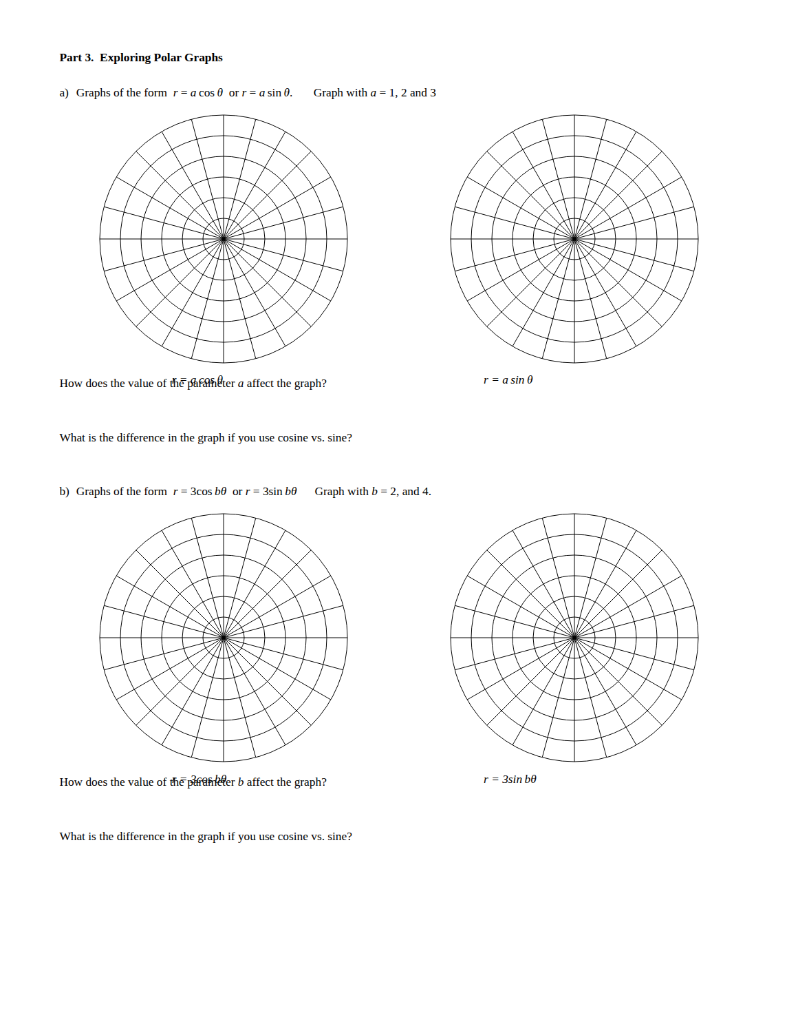Part 3. Exploring Polar Graphs
a) Graphs of the form r = a cos θ or r = a sin θ. Graph with a = 1, 2 and 3
r = a cos θ
r = a sin θ
How does the value of the parameter a affect the graph?
What is the difference in the graph if you use cosine vs. sine?
b) Graphs of the form r = 3cos bθ or r = 3sin bθ Graph with b = 2, and 4.
r = 3cos bθ
r = 3sin bθ
How does the value of the parameter b affect the graph?
What is the difference in the graph if you use cosine vs. sine?